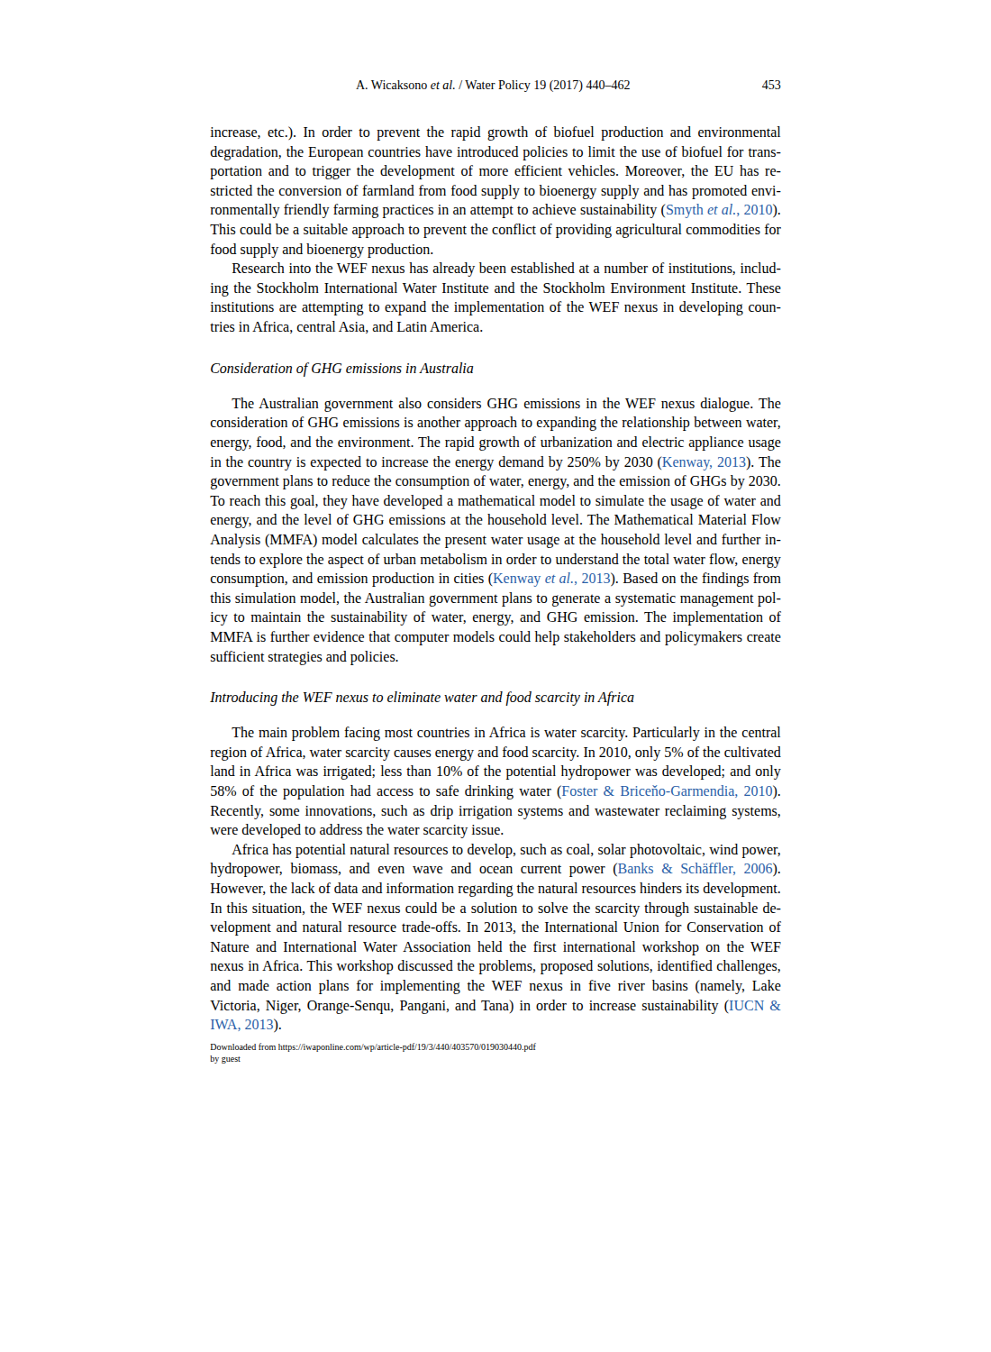A. Wicaksono et al. / Water Policy 19 (2017) 440–462
453
increase, etc.). In order to prevent the rapid growth of biofuel production and environmental degradation, the European countries have introduced policies to limit the use of biofuel for transportation and to trigger the development of more efficient vehicles. Moreover, the EU has restricted the conversion of farmland from food supply to bioenergy supply and has promoted environmentally friendly farming practices in an attempt to achieve sustainability (Smyth et al., 2010). This could be a suitable approach to prevent the conflict of providing agricultural commodities for food supply and bioenergy production.
Research into the WEF nexus has already been established at a number of institutions, including the Stockholm International Water Institute and the Stockholm Environment Institute. These institutions are attempting to expand the implementation of the WEF nexus in developing countries in Africa, central Asia, and Latin America.
Consideration of GHG emissions in Australia
The Australian government also considers GHG emissions in the WEF nexus dialogue. The consideration of GHG emissions is another approach to expanding the relationship between water, energy, food, and the environment. The rapid growth of urbanization and electric appliance usage in the country is expected to increase the energy demand by 250% by 2030 (Kenway, 2013). The government plans to reduce the consumption of water, energy, and the emission of GHGs by 2030. To reach this goal, they have developed a mathematical model to simulate the usage of water and energy, and the level of GHG emissions at the household level. The Mathematical Material Flow Analysis (MMFA) model calculates the present water usage at the household level and further intends to explore the aspect of urban metabolism in order to understand the total water flow, energy consumption, and emission production in cities (Kenway et al., 2013). Based on the findings from this simulation model, the Australian government plans to generate a systematic management policy to maintain the sustainability of water, energy, and GHG emission. The implementation of MMFA is further evidence that computer models could help stakeholders and policymakers create sufficient strategies and policies.
Introducing the WEF nexus to eliminate water and food scarcity in Africa
The main problem facing most countries in Africa is water scarcity. Particularly in the central region of Africa, water scarcity causes energy and food scarcity. In 2010, only 5% of the cultivated land in Africa was irrigated; less than 10% of the potential hydropower was developed; and only 58% of the population had access to safe drinking water (Foster & Briceňo-Garmendia, 2010). Recently, some innovations, such as drip irrigation systems and wastewater reclaiming systems, were developed to address the water scarcity issue.
Africa has potential natural resources to develop, such as coal, solar photovoltaic, wind power, hydropower, biomass, and even wave and ocean current power (Banks & Schäffler, 2006). However, the lack of data and information regarding the natural resources hinders its development. In this situation, the WEF nexus could be a solution to solve the scarcity through sustainable development and natural resource trade-offs. In 2013, the International Union for Conservation of Nature and International Water Association held the first international workshop on the WEF nexus in Africa. This workshop discussed the problems, proposed solutions, identified challenges, and made action plans for implementing the WEF nexus in five river basins (namely, Lake Victoria, Niger, Orange-Senqu, Pangani, and Tana) in order to increase sustainability (IUCN & IWA, 2013).
Downloaded from https://iwaponline.com/wp/article-pdf/19/3/440/403570/019030440.pdf
by guest